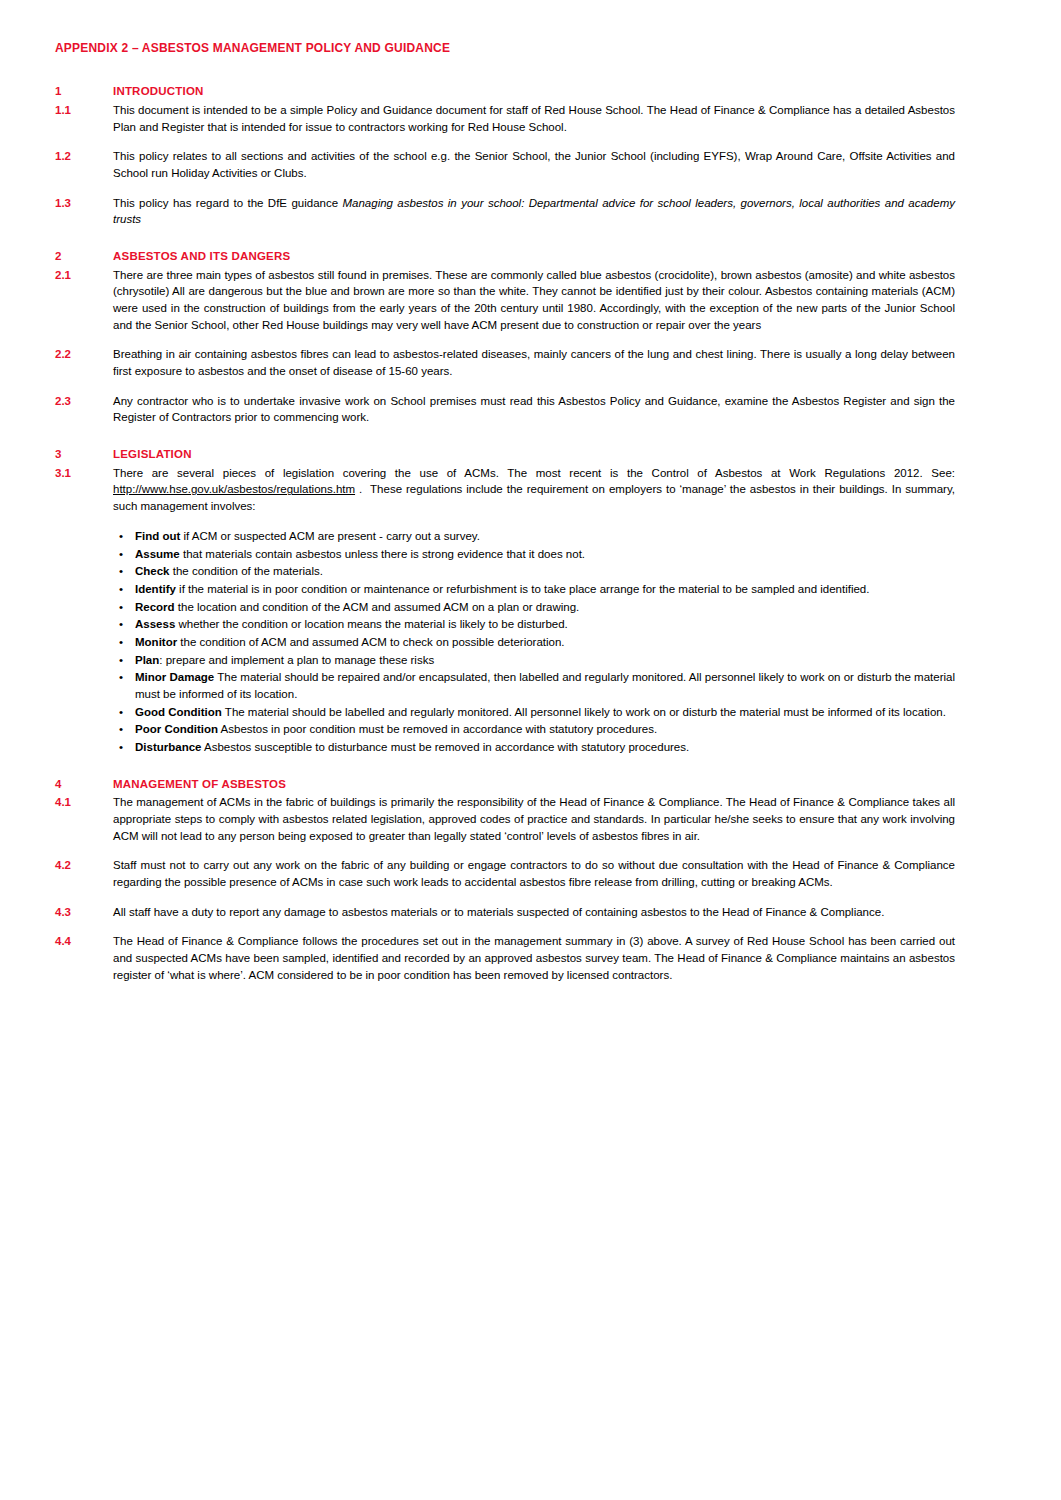APPENDIX 2 – ASBESTOS MANAGEMENT POLICY AND GUIDANCE
1
INTRODUCTION
1.1
This document is intended to be a simple Policy and Guidance document for staff of Red House School. The Head of Finance & Compliance has a detailed Asbestos Plan and Register that is intended for issue to contractors working for Red House School.
1.2
This policy relates to all sections and activities of the school e.g. the Senior School, the Junior School (including EYFS), Wrap Around Care, Offsite Activities and School run Holiday Activities or Clubs.
1.3
This policy has regard to the DfE guidance Managing asbestos in your school: Departmental advice for school leaders, governors, local authorities and academy trusts
2
ASBESTOS AND ITS DANGERS
2.1
There are three main types of asbestos still found in premises. These are commonly called blue asbestos (crocidolite), brown asbestos (amosite) and white asbestos (chrysotile) All are dangerous but the blue and brown are more so than the white. They cannot be identified just by their colour. Asbestos containing materials (ACM) were used in the construction of buildings from the early years of the 20th century until 1980. Accordingly, with the exception of the new parts of the Junior School and the Senior School, other Red House buildings may very well have ACM present due to construction or repair over the years
2.2
Breathing in air containing asbestos fibres can lead to asbestos-related diseases, mainly cancers of the lung and chest lining. There is usually a long delay between first exposure to asbestos and the onset of disease of 15-60 years.
2.3
Any contractor who is to undertake invasive work on School premises must read this Asbestos Policy and Guidance, examine the Asbestos Register and sign the Register of Contractors prior to commencing work.
3
LEGISLATION
3.1
There are several pieces of legislation covering the use of ACMs. The most recent is the Control of Asbestos at Work Regulations 2012. See: http://www.hse.gov.uk/asbestos/regulations.htm . These regulations include the requirement on employers to ‘manage’ the asbestos in their buildings. In summary, such management involves:
Find out if ACM or suspected ACM are present - carry out a survey.
Assume that materials contain asbestos unless there is strong evidence that it does not.
Check the condition of the materials.
Identify if the material is in poor condition or maintenance or refurbishment is to take place arrange for the material to be sampled and identified.
Record the location and condition of the ACM and assumed ACM on a plan or drawing.
Assess whether the condition or location means the material is likely to be disturbed.
Monitor the condition of ACM and assumed ACM to check on possible deterioration.
Plan: prepare and implement a plan to manage these risks
Minor Damage The material should be repaired and/or encapsulated, then labelled and regularly monitored. All personnel likely to work on or disturb the material must be informed of its location.
Good Condition The material should be labelled and regularly monitored. All personnel likely to work on or disturb the material must be informed of its location.
Poor Condition Asbestos in poor condition must be removed in accordance with statutory procedures.
Disturbance Asbestos susceptible to disturbance must be removed in accordance with statutory procedures.
4
MANAGEMENT OF ASBESTOS
4.1
The management of ACMs in the fabric of buildings is primarily the responsibility of the Head of Finance & Compliance. The Head of Finance & Compliance takes all appropriate steps to comply with asbestos related legislation, approved codes of practice and standards. In particular he/she seeks to ensure that any work involving ACM will not lead to any person being exposed to greater than legally stated ‘control’ levels of asbestos fibres in air.
4.2
Staff must not to carry out any work on the fabric of any building or engage contractors to do so without due consultation with the Head of Finance & Compliance regarding the possible presence of ACMs in case such work leads to accidental asbestos fibre release from drilling, cutting or breaking ACMs.
4.3
All staff have a duty to report any damage to asbestos materials or to materials suspected of containing asbestos to the Head of Finance & Compliance.
4.4
The Head of Finance & Compliance follows the procedures set out in the management summary in (3) above. A survey of Red House School has been carried out and suspected ACMs have been sampled, identified and recorded by an approved asbestos survey team. The Head of Finance & Compliance maintains an asbestos register of ‘what is where’. ACM considered to be in poor condition has been removed by licensed contractors.